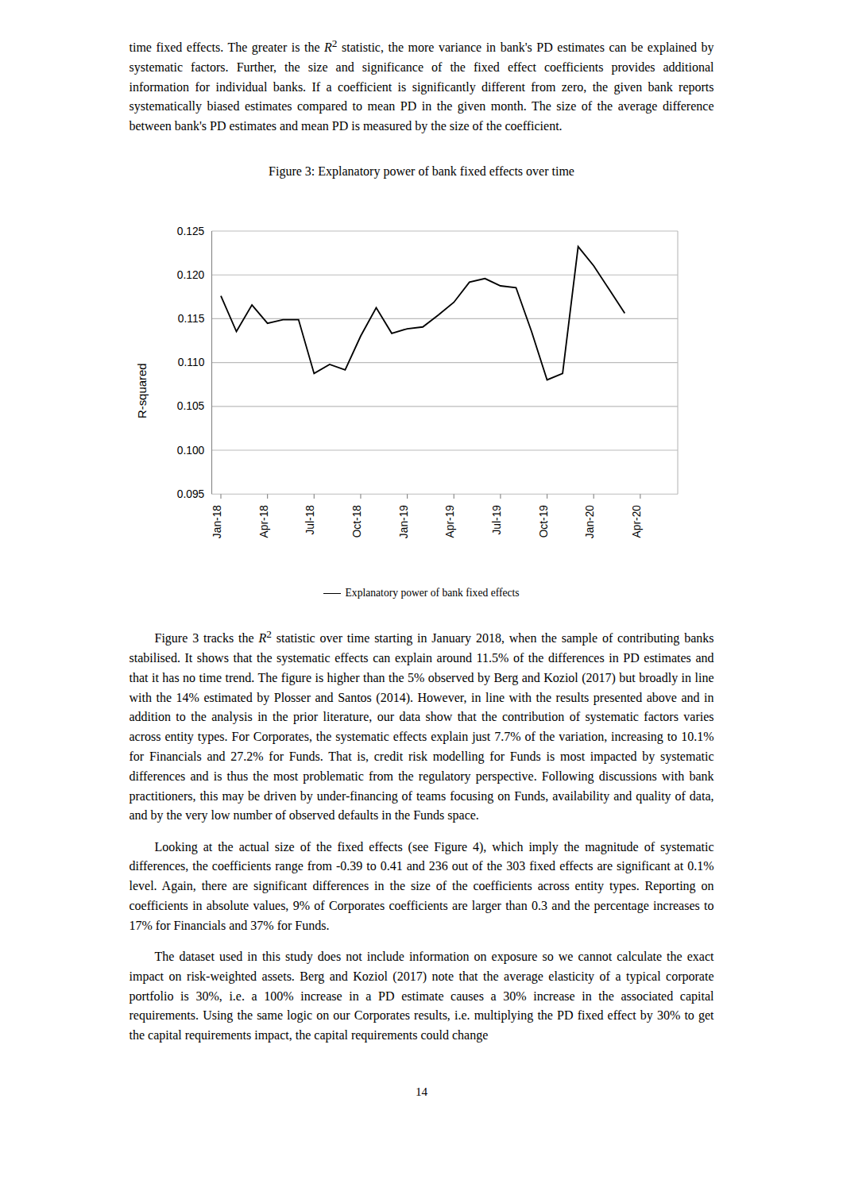time fixed effects. The greater is the R2 statistic, the more variance in bank's PD estimates can be explained by systematic factors. Further, the size and significance of the fixed effect coefficients provides additional information for individual banks. If a coefficient is significantly different from zero, the given bank reports systematically biased estimates compared to mean PD in the given month. The size of the average difference between bank's PD estimates and mean PD is measured by the size of the coefficient.
Figure 3: Explanatory power of bank fixed effects over time
R-squared 0.125 0.120 0.115 0.110 0.105 0.100 0.095 Jan-18 Apr-18 Jul-18 Oct-18 Jan-19 Apr-19 Jul-19 Oct-19 Jan-20 Apr-20
Explanatory power of bank fixed effects
Figure 3 tracks the R2 statistic over time starting in January 2018, when the sample of contributing banks stabilised. It shows that the systematic effects can explain around 11.5% of the differences in PD estimates and that it has no time trend. The figure is higher than the 5% observed by Berg and Koziol (2017) but broadly in line with the 14% estimated by Plosser and Santos (2014). However, in line with the results presented above and in addition to the analysis in the prior literature, our data show that the contribution of systematic factors varies across entity types. For Corporates, the systematic effects explain just 7.7% of the variation, increasing to 10.1% for Financials and 27.2% for Funds. That is, credit risk modelling for Funds is most impacted by systematic differences and is thus the most problematic from the regulatory perspective. Following discussions with bank practitioners, this may be driven by under-financing of teams focusing on Funds, availability and quality of data, and by the very low number of observed defaults in the Funds space.
Looking at the actual size of the fixed effects (see Figure 4), which imply the magnitude of systematic differences, the coefficients range from -0.39 to 0.41 and 236 out of the 303 fixed effects are significant at 0.1% level. Again, there are significant differences in the size of the coefficients across entity types. Reporting on coefficients in absolute values, 9% of Corporates coefficients are larger than 0.3 and the percentage increases to 17% for Financials and 37% for Funds.
The dataset used in this study does not include information on exposure so we cannot calculate the exact impact on risk-weighted assets. Berg and Koziol (2017) note that the average elasticity of a typical corporate portfolio is 30%, i.e. a 100% increase in a PD estimate causes a 30% increase in the associated capital requirements. Using the same logic on our Corporates results, i.e. multiplying the PD fixed effect by 30% to get the capital requirements impact, the capital requirements could change
14